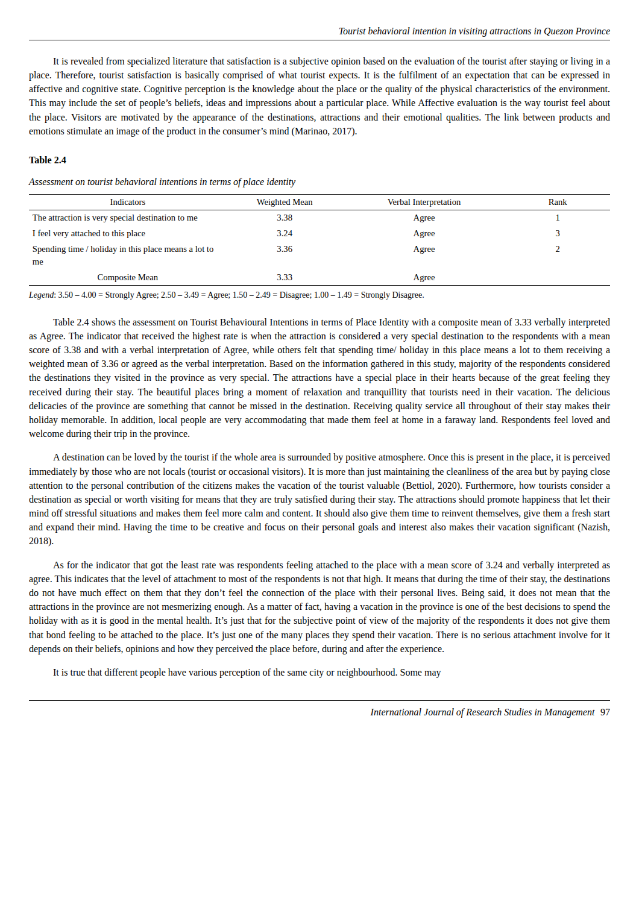Tourist behavioral intention in visiting attractions in Quezon Province
It is revealed from specialized literature that satisfaction is a subjective opinion based on the evaluation of the tourist after staying or living in a place. Therefore, tourist satisfaction is basically comprised of what tourist expects. It is the fulfilment of an expectation that can be expressed in affective and cognitive state. Cognitive perception is the knowledge about the place or the quality of the physical characteristics of the environment. This may include the set of people’s beliefs, ideas and impressions about a particular place. While Affective evaluation is the way tourist feel about the place. Visitors are motivated by the appearance of the destinations, attractions and their emotional qualities. The link between products and emotions stimulate an image of the product in the consumer’s mind (Marinao, 2017).
Table 2.4
Assessment on tourist behavioral intentions in terms of place identity
| Indicators | Weighted Mean | Verbal Interpretation | Rank |
| --- | --- | --- | --- |
| The attraction is very special destination to me | 3.38 | Agree | 1 |
| I feel very attached to this place | 3.24 | Agree | 3 |
| Spending time / holiday in this place means a lot to me | 3.36 | Agree | 2 |
| Composite Mean | 3.33 | Agree | |
Legend: 3.50 – 4.00 = Strongly Agree; 2.50 – 3.49 = Agree; 1.50 – 2.49 = Disagree; 1.00 – 1.49 = Strongly Disagree.
Table 2.4 shows the assessment on Tourist Behavioural Intentions in terms of Place Identity with a composite mean of 3.33 verbally interpreted as Agree. The indicator that received the highest rate is when the attraction is considered a very special destination to the respondents with a mean score of 3.38 and with a verbal interpretation of Agree, while others felt that spending time/ holiday in this place means a lot to them receiving a weighted mean of 3.36 or agreed as the verbal interpretation. Based on the information gathered in this study, majority of the respondents considered the destinations they visited in the province as very special. The attractions have a special place in their hearts because of the great feeling they received during their stay. The beautiful places bring a moment of relaxation and tranquillity that tourists need in their vacation. The delicious delicacies of the province are something that cannot be missed in the destination. Receiving quality service all throughout of their stay makes their holiday memorable. In addition, local people are very accommodating that made them feel at home in a faraway land. Respondents feel loved and welcome during their trip in the province.
A destination can be loved by the tourist if the whole area is surrounded by positive atmosphere. Once this is present in the place, it is perceived immediately by those who are not locals (tourist or occasional visitors). It is more than just maintaining the cleanliness of the area but by paying close attention to the personal contribution of the citizens makes the vacation of the tourist valuable (Bettiol, 2020). Furthermore, how tourists consider a destination as special or worth visiting for means that they are truly satisfied during their stay. The attractions should promote happiness that let their mind off stressful situations and makes them feel more calm and content. It should also give them time to reinvent themselves, give them a fresh start and expand their mind. Having the time to be creative and focus on their personal goals and interest also makes their vacation significant (Nazish, 2018).
As for the indicator that got the least rate was respondents feeling attached to the place with a mean score of 3.24 and verbally interpreted as agree. This indicates that the level of attachment to most of the respondents is not that high. It means that during the time of their stay, the destinations do not have much effect on them that they don’t feel the connection of the place with their personal lives. Being said, it does not mean that the attractions in the province are not mesmerizing enough. As a matter of fact, having a vacation in the province is one of the best decisions to spend the holiday with as it is good in the mental health. It’s just that for the subjective point of view of the majority of the respondents it does not give them that bond feeling to be attached to the place. It’s just one of the many places they spend their vacation. There is no serious attachment involve for it depends on their beliefs, opinions and how they perceived the place before, during and after the experience.
It is true that different people have various perception of the same city or neighbourhood. Some may
International Journal of Research Studies in Management97